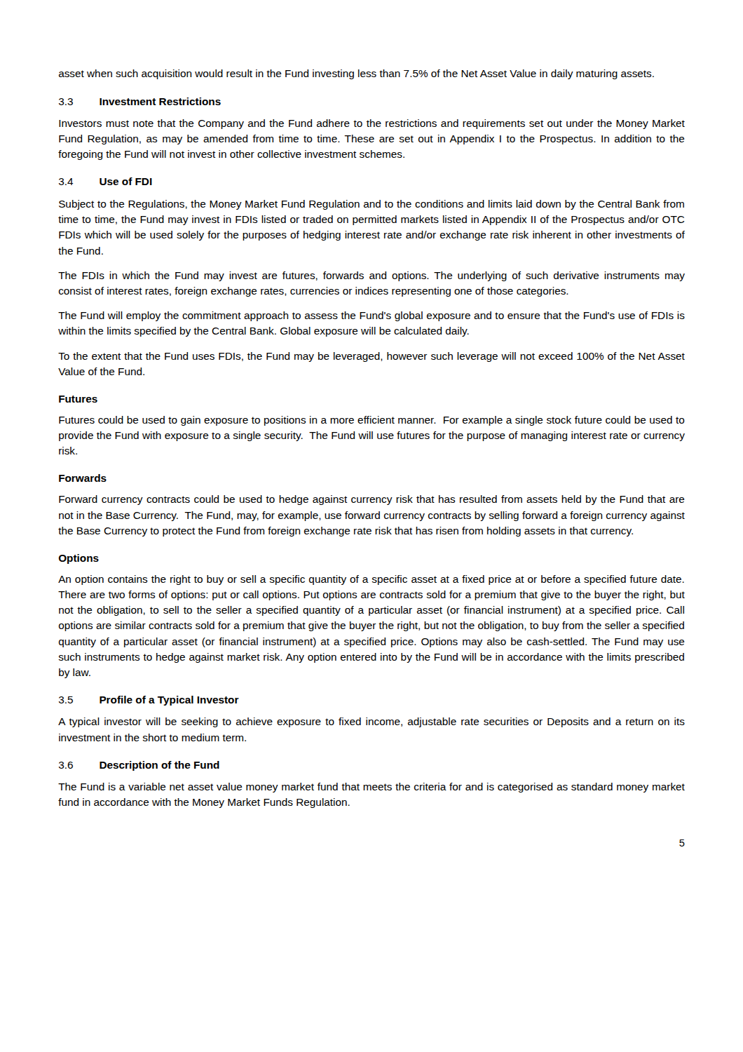asset when such acquisition would result in the Fund investing less than 7.5% of the Net Asset Value in daily maturing assets.
3.3 Investment Restrictions
Investors must note that the Company and the Fund adhere to the restrictions and requirements set out under the Money Market Fund Regulation, as may be amended from time to time. These are set out in Appendix I to the Prospectus. In addition to the foregoing the Fund will not invest in other collective investment schemes.
3.4 Use of FDI
Subject to the Regulations, the Money Market Fund Regulation and to the conditions and limits laid down by the Central Bank from time to time, the Fund may invest in FDIs listed or traded on permitted markets listed in Appendix II of the Prospectus and/or OTC FDIs which will be used solely for the purposes of hedging interest rate and/or exchange rate risk inherent in other investments of the Fund.
The FDIs in which the Fund may invest are futures, forwards and options. The underlying of such derivative instruments may consist of interest rates, foreign exchange rates, currencies or indices representing one of those categories.
The Fund will employ the commitment approach to assess the Fund's global exposure and to ensure that the Fund's use of FDIs is within the limits specified by the Central Bank. Global exposure will be calculated daily.
To the extent that the Fund uses FDIs, the Fund may be leveraged, however such leverage will not exceed 100% of the Net Asset Value of the Fund.
Futures
Futures could be used to gain exposure to positions in a more efficient manner. For example a single stock future could be used to provide the Fund with exposure to a single security. The Fund will use futures for the purpose of managing interest rate or currency risk.
Forwards
Forward currency contracts could be used to hedge against currency risk that has resulted from assets held by the Fund that are not in the Base Currency. The Fund, may, for example, use forward currency contracts by selling forward a foreign currency against the Base Currency to protect the Fund from foreign exchange rate risk that has risen from holding assets in that currency.
Options
An option contains the right to buy or sell a specific quantity of a specific asset at a fixed price at or before a specified future date. There are two forms of options: put or call options. Put options are contracts sold for a premium that give to the buyer the right, but not the obligation, to sell to the seller a specified quantity of a particular asset (or financial instrument) at a specified price. Call options are similar contracts sold for a premium that give the buyer the right, but not the obligation, to buy from the seller a specified quantity of a particular asset (or financial instrument) at a specified price. Options may also be cash-settled. The Fund may use such instruments to hedge against market risk. Any option entered into by the Fund will be in accordance with the limits prescribed by law.
3.5 Profile of a Typical Investor
A typical investor will be seeking to achieve exposure to fixed income, adjustable rate securities or Deposits and a return on its investment in the short to medium term.
3.6 Description of the Fund
The Fund is a variable net asset value money market fund that meets the criteria for and is categorised as standard money market fund in accordance with the Money Market Funds Regulation.
5